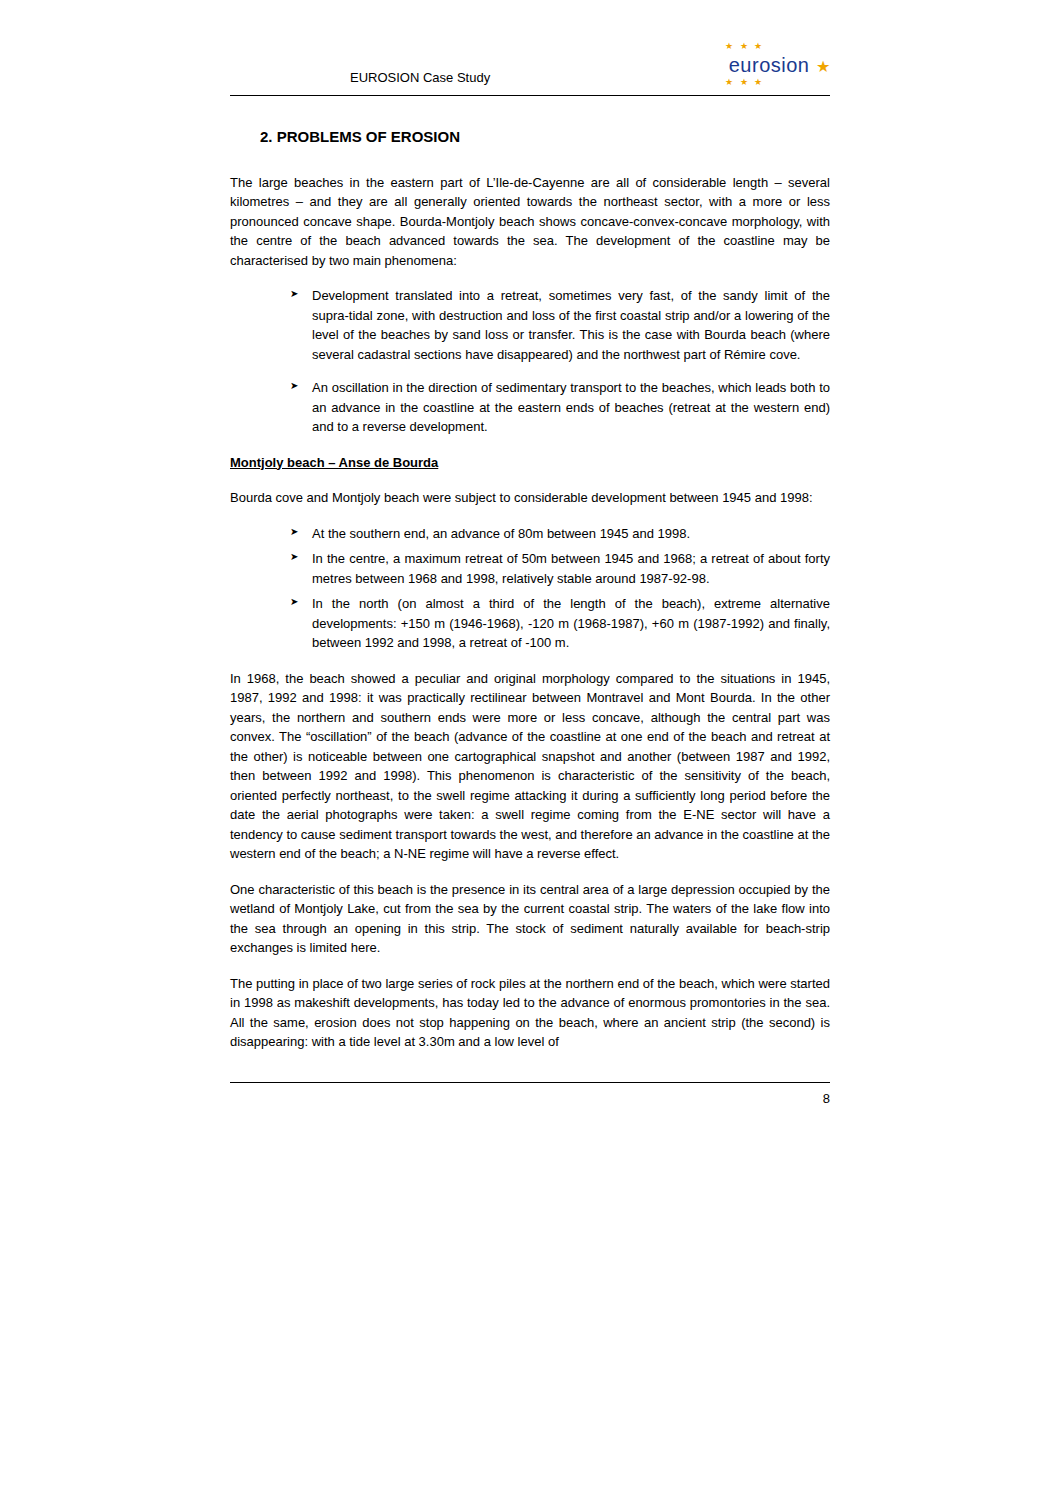EUROSION Case Study
★ ★ ★ eurosion ★ ★ ★ ★
2. PROBLEMS OF EROSION
The large beaches in the eastern part of L’Ile-de-Cayenne are all of considerable length – several kilometres – and they are all generally oriented towards the northeast sector, with a more or less pronounced concave shape. Bourda-Montjoly beach shows concave-convex-concave morphology, with the centre of the beach advanced towards the sea. The development of the coastline may be characterised by two main phenomena:
Development translated into a retreat, sometimes very fast, of the sandy limit of the supra-tidal zone, with destruction and loss of the first coastal strip and/or a lowering of the level of the beaches by sand loss or transfer. This is the case with Bourda beach (where several cadastral sections have disappeared) and the northwest part of Rémire cove.
An oscillation in the direction of sedimentary transport to the beaches, which leads both to an advance in the coastline at the eastern ends of beaches (retreat at the western end) and to a reverse development.
Montjoly beach – Anse de Bourda
Bourda cove and Montjoly beach were subject to considerable development between 1945 and 1998:
At the southern end, an advance of 80m between 1945 and 1998.
In the centre, a maximum retreat of 50m between 1945 and 1968; a retreat of about forty metres between 1968 and 1998, relatively stable around 1987-92-98.
In the north (on almost a third of the length of the beach), extreme alternative developments: +150 m (1946-1968), -120 m (1968-1987), +60 m (1987-1992) and finally, between 1992 and 1998, a retreat of -100 m.
In 1968, the beach showed a peculiar and original morphology compared to the situations in 1945, 1987, 1992 and 1998: it was practically rectilinear between Montravel and Mont Bourda. In the other years, the northern and southern ends were more or less concave, although the central part was convex. The “oscillation” of the beach (advance of the coastline at one end of the beach and retreat at the other) is noticeable between one cartographical snapshot and another (between 1987 and 1992, then between 1992 and 1998). This phenomenon is characteristic of the sensitivity of the beach, oriented perfectly northeast, to the swell regime attacking it during a sufficiently long period before the date the aerial photographs were taken: a swell regime coming from the E-NE sector will have a tendency to cause sediment transport towards the west, and therefore an advance in the coastline at the western end of the beach; a N-NE regime will have a reverse effect.
One characteristic of this beach is the presence in its central area of a large depression occupied by the wetland of Montjoly Lake, cut from the sea by the current coastal strip. The waters of the lake flow into the sea through an opening in this strip. The stock of sediment naturally available for beach-strip exchanges is limited here.
The putting in place of two large series of rock piles at the northern end of the beach, which were started in 1998 as makeshift developments, has today led to the advance of enormous promontories in the sea. All the same, erosion does not stop happening on the beach, where an ancient strip (the second) is disappearing: with a tide level at 3.30m and a low level of
8